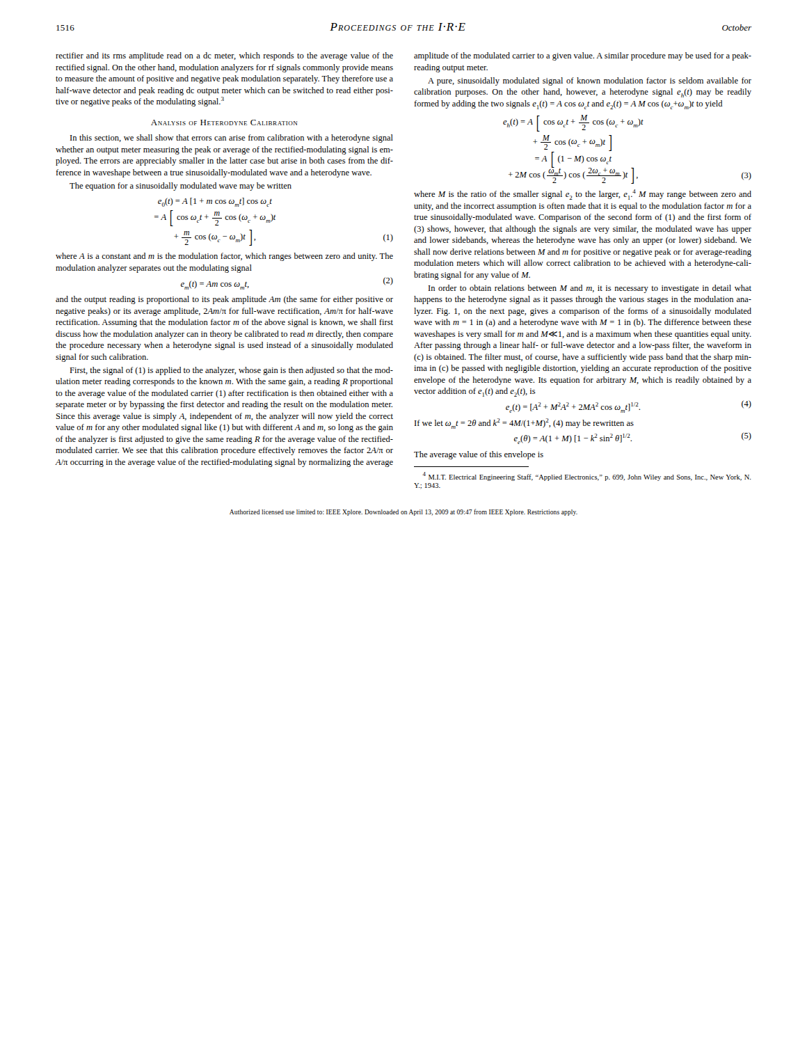1516
Proceedings of the I·R·E
October
rectifier and its rms amplitude read on a dc meter, which responds to the average value of the rectified signal. On the other hand, modulation analyzers for rf signals commonly provide means to measure the amount of positive and negative peak modulation separately. They therefore use a half-wave detector and peak reading dc output meter which can be switched to read either positive or negative peaks of the modulating signal.3
Analysis of Heterodyne Calibration
In this section, we shall show that errors can arise from calibration with a heterodyne signal whether an output meter measuring the peak or average of the rectified-modulating signal is employed. The errors are appreciably smaller in the latter case but arise in both cases from the difference in waveshape between a true sinusoidally-modulated wave and a heterodyne wave.
The equation for a sinusoidally modulated wave may be written
e0(t) = A [1 + m cos ωmt] cos ωct = A [ cos ωct + m 2 cos (ωc + ωm)t + m 2 cos (ωc − ωm)t ], (1)
where A is a constant and m is the modulation factor, which ranges between zero and unity. The modulation analyzer separates out the modulating signal
em(t) = Am cos ωmt, (2)
and the output reading is proportional to its peak amplitude Am (the same for either positive or negative peaks) or its average amplitude, 2Am/π for full-wave rectification, Am/π for half-wave rectification. Assuming that the modulation factor m of the above signal is known, we shall first discuss how the modulation analyzer can in theory be calibrated to read m directly, then compare the procedure necessary when a heterodyne signal is used instead of a sinusoidally modulated signal for such calibration.
First, the signal of (1) is applied to the analyzer, whose gain is then adjusted so that the modulation meter reading corresponds to the known m. With the same gain, a reading R proportional to the average value of the modulated carrier (1) after rectification is then obtained either with a separate meter or by bypassing the first detector and reading the result on the modulation meter. Since this average value is simply A, independent of m, the analyzer will now yield the correct value of m for any other modulated signal like (1) but with different A and m, so long as the gain of the analyzer is first adjusted to give the same reading R for the average value of the rectified-modulated carrier. We see that this calibration procedure effectively removes the factor 2A/π or A/π occurring in the average value of the rectified-modulating signal by normalizing the average amplitude of the modulated carrier to a given value. A similar procedure may be used for a peak-reading output meter.
A pure, sinusoidally modulated signal of known modulation factor is seldom available for calibration purposes. On the other hand, however, a heterodyne signal eh(t) may be readily formed by adding the two signals e1(t) = A cos ωct and e2(t) = A M cos (ωc+ωm)t to yield
eh(t) = A [ cos ωct + M 2 cos (ωc + ωm)t + M 2 cos (ωc + ωm)t ] = A [ (1 − M) cos ωct + 2M cos (ωmt 2) cos (2ωc + ωm 2) t ], (3)
where M is the ratio of the smaller signal e2 to the larger, e1.4 M may range between zero and unity, and the incorrect assumption is often made that it is equal to the modulation factor m for a true sinusoidally-modulated wave. Comparison of the second form of (1) and the first form of (3) shows, however, that although the signals are very similar, the modulated wave has upper and lower sidebands, whereas the heterodyne wave has only an upper (or lower) sideband. We shall now derive relations between M and m for positive or negative peak or for average-reading modulation meters which will allow correct calibration to be achieved with a heterodyne-calibrating signal for any value of M.
In order to obtain relations between M and m, it is necessary to investigate in detail what happens to the heterodyne signal as it passes through the various stages in the modulation analyzer. Fig. 1, on the next page, gives a comparison of the forms of a sinusoidally modulated wave with m = 1 in (a) and a heterodyne wave with M = 1 in (b). The difference between these waveshapes is very small for m and M≪1, and is a maximum when these quantities equal unity. After passing through a linear half- or full-wave detector and a low-pass filter, the waveform in (c) is obtained. The filter must, of course, have a sufficiently wide pass band that the sharp minima in (c) be passed with negligible distortion, yielding an accurate reproduction of the positive envelope of the heterodyne wave. Its equation for arbitrary M, which is readily obtained by a vector addition of e1(t) and e2(t), is
ee(t) = [A2 + M2A2 + 2MA2 cos ωmt]1/2. (4)
If we let ωmt = 2θ and k2 = 4M/(1+M)2, (4) may be rewritten as
ee(θ) = A(1 + M) [1 − k2 sin2 θ]1/2. (5)
The average value of this envelope is
4 M.I.T. Electrical Engineering Staff, “Applied Electronics,” p. 699, John Wiley and Sons, Inc., New York, N. Y.; 1943.
Authorized licensed use limited to: IEEE Xplore. Downloaded on April 13, 2009 at 09:47 from IEEE Xplore. Restrictions apply.